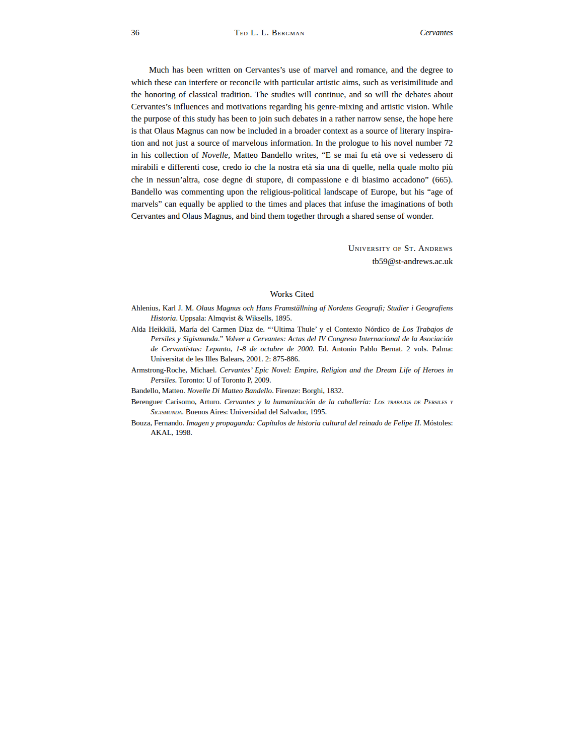36
Ted L. L. Bergman
Cervantes
Much has been written on Cervantes’s use of marvel and romance, and the degree to which these can interfere or reconcile with particular artistic aims, such as verisimilitude and the honoring of classical tradition. The studies will continue, and so will the debates about Cervantes’s influences and motivations regarding his genre-mixing and artistic vision. While the purpose of this study has been to join such debates in a rather narrow sense, the hope here is that Olaus Magnus can now be included in a broader context as a source of literary inspiration and not just a source of marvelous information. In the prologue to his novel number 72 in his collection of Novelle, Matteo Bandello writes, “E se mai fu età ove si vedessero di mirabili e differenti cose, credo io che la nostra età sia una di quelle, nella quale molto più che in nessun’altra, cose degne di stupore, di compassione e di biasimo accadono” (665). Bandello was commenting upon the religious-political landscape of Europe, but his “age of marvels” can equally be applied to the times and places that infuse the imaginations of both Cervantes and Olaus Magnus, and bind them together through a shared sense of wonder.
University of St. Andrews
tb59@st-andrews.ac.uk
Works Cited
Ahlenius, Karl J. M. Olaus Magnus och Hans Framställning af Nordens Geografi; Studier i Geografiens Historia. Uppsala: Almqvist & Wiksells, 1895.
Alda Heikkilä, María del Carmen Díaz de. “‘Ultima Thule’ y el Contexto Nórdico de Los Trabajos de Persiles y Sigismunda.” Volver a Cervantes: Actas del IV Congreso Internacional de la Asociación de Cervantistas: Lepanto, 1-8 de octubre de 2000. Ed. Antonio Pablo Bernat. 2 vols. Palma: Universitat de les Illes Balears, 2001. 2: 875-886.
Armstrong-Roche, Michael. Cervantes’ Epic Novel: Empire, Religion and the Dream Life of Heroes in Persiles. Toronto: U of Toronto P, 2009.
Bandello, Matteo. Novelle Di Matteo Bandello. Firenze: Borghi, 1832.
Berenguer Carisomo, Arturo. Cervantes y la humanización de la caballería: Los trabajos de Persiles y Sigismunda. Buenos Aires: Universidad del Salvador, 1995.
Bouza, Fernando. Imagen y propaganda: Capítulos de historia cultural del reinado de Felipe II. Móstoles: AKAL, 1998.